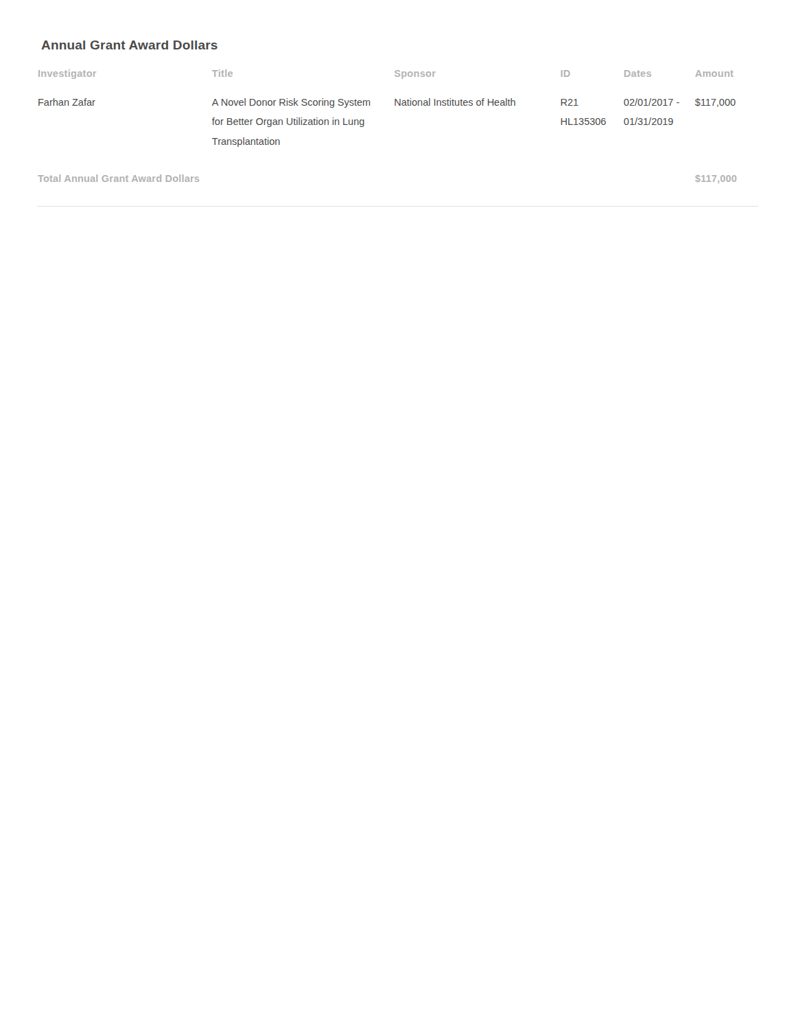Annual Grant Award Dollars
| Investigator | Title | Sponsor | ID | Dates | Amount |
| --- | --- | --- | --- | --- | --- |
| Farhan Zafar | A Novel Donor Risk Scoring System for Better Organ Utilization in Lung Transplantation | National Institutes of Health | R21 HL135306 | 02/01/2017 - 01/31/2019 | $117,000 |
| Total Annual Grant Award Dollars | $117,000 |